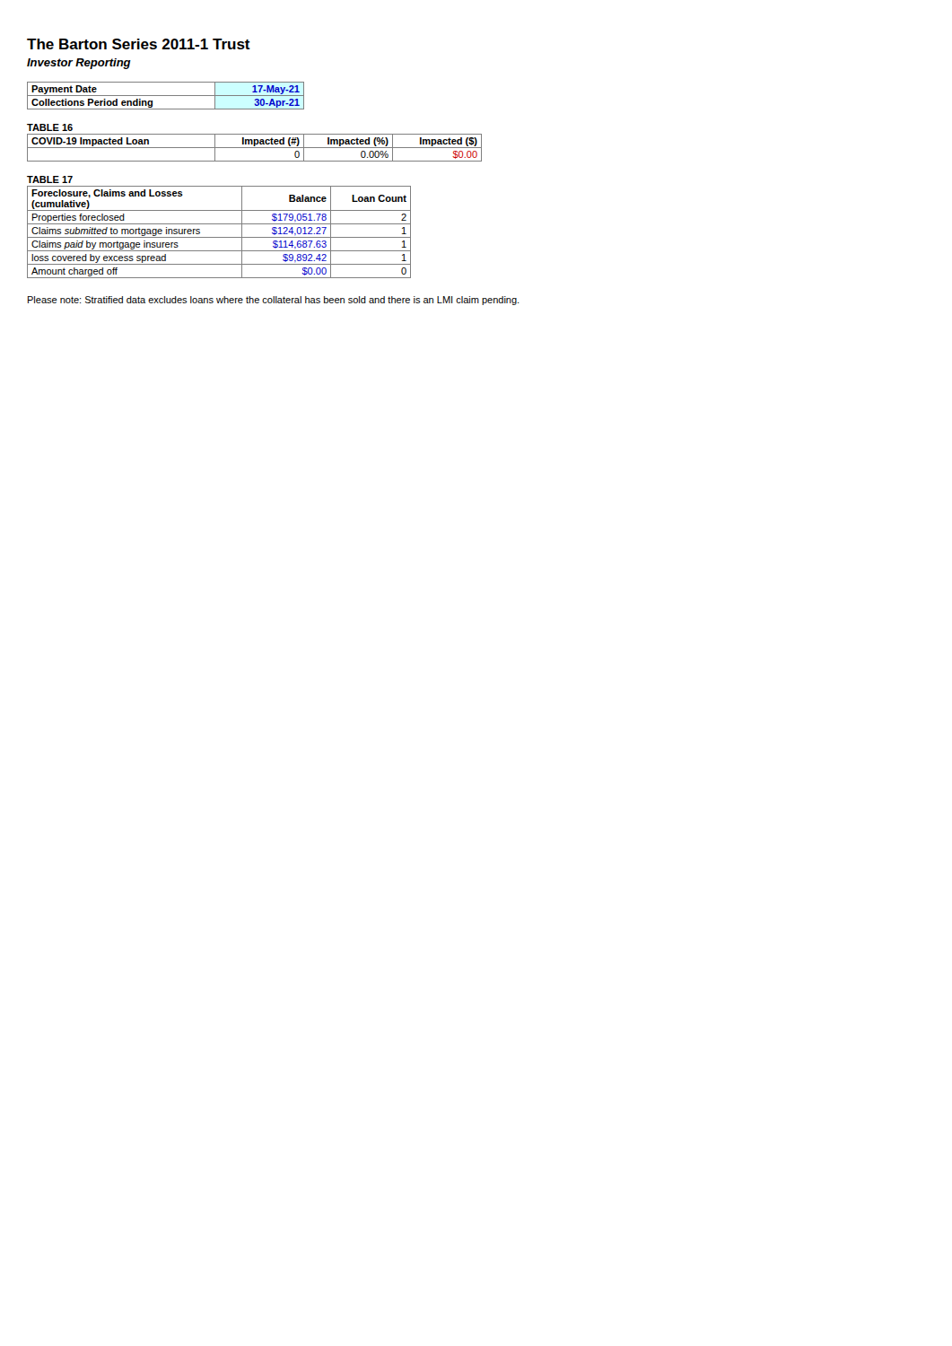The Barton Series 2011-1 Trust
Investor Reporting
| Payment Date | 17-May-21 |
| Collections Period ending | 30-Apr-21 |
TABLE 16
| COVID-19 Impacted Loan | Impacted (#) | Impacted (%) | Impacted ($) |
| | 0 | 0.00% | $0.00 |
TABLE 17
| Foreclosure, Claims and Losses (cumulative) | Balance | Loan Count |
| Properties foreclosed | $179,051.78 | 2 |
| Claims submitted to mortgage insurers | $124,012.27 | 1 |
| Claims paid by mortgage insurers | $114,687.63 | 1 |
| loss covered by excess spread | $9,892.42 | 1 |
| Amount charged off | $0.00 | 0 |
Please note: Stratified data excludes loans where the collateral has been sold and there is an LMI claim pending.